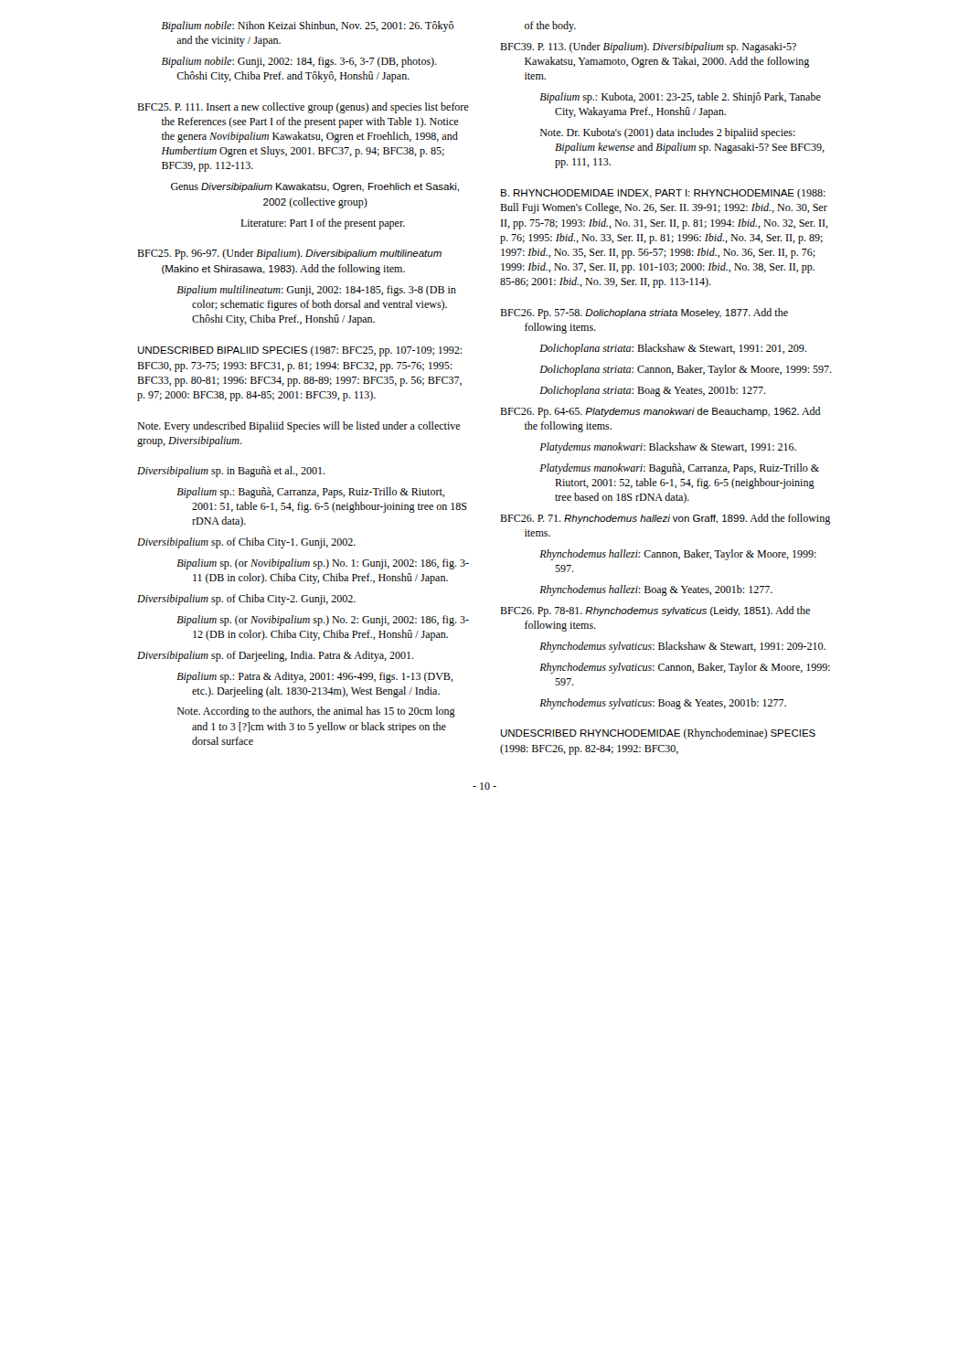Bipalium nobile: Nihon Keizai Shinbun, Nov. 25, 2001: 26. Tôkyô and the vicinity / Japan.
Bipalium nobile: Gunji, 2002: 184, figs. 3-6, 3-7 (DB, photos). Chôshi City, Chiba Pref. and Tôkyô, Honshû / Japan.
BFC25. P. 111. Insert a new collective group (genus) and species list before the References (see Part I of the present paper with Table 1). Notice the genera Novibipalium Kawakatsu, Ogren et Froehlich, 1998, and Humbertium Ogren et Sluys, 2001. BFC37, p. 94; BFC38, p. 85; BFC39, pp. 112-113.
Genus Diversibipalium Kawakatsu, Ogren, Froehlich et Sasaki, 2002 (collective group)
Literature: Part I of the present paper.
BFC25. Pp. 96-97. (Under Bipalium). Diversibipalium multilineatum (Makino et Shirasawa, 1983). Add the following item.
Bipalium multilineatum: Gunji, 2002: 184-185, figs. 3-8 (DB in color; schematic figures of both dorsal and ventral views). Chôshi City, Chiba Pref., Honshû / Japan.
UNDESCRIBED BIPALIID SPECIES (1987: BFC25, pp. 107-109; 1992: BFC30, pp. 73-75; 1993: BFC31, p. 81; 1994: BFC32, pp. 75-76; 1995: BFC33, pp. 80-81; 1996: BFC34, pp. 88-89; 1997: BFC35, p. 56; BFC37, p. 97; 2000: BFC38, pp. 84-85; 2001: BFC39, p. 113).
Note. Every undescribed Bipaliid Species will be listed under a collective group, Diversibipalium.
Diversibipalium sp. in Baguñà et al., 2001.
Bipalium sp.: Baguñà, Carranza, Paps, Ruiz-Trillo & Riutort, 2001: 51, table 6-1, 54, fig. 6-5 (neighbour-joining tree on 18S rDNA data).
Diversibipalium sp. of Chiba City-1. Gunji, 2002.
Bipalium sp. (or Novibipalium sp.) No. 1: Gunji, 2002: 186, fig. 3-11 (DB in color). Chiba City, Chiba Pref., Honshû / Japan.
Diversibipalium sp. of Chiba City-2. Gunji, 2002.
Bipalium sp. (or Novibipalium sp.) No. 2: Gunji, 2002: 186, fig. 3-12 (DB in color). Chiba City, Chiba Pref., Honshû / Japan.
Diversibipalium sp. of Darjeeling, India. Patra & Aditya, 2001.
Bipalium sp.: Patra & Aditya, 2001: 496-499, figs. 1-13 (DVB, etc.). Darjeeling (alt. 1830-2134m), West Bengal / India.
Note. According to the authors, the animal has 15 to 20cm long and 1 to 3 [?]cm with 3 to 5 yellow or black stripes on the dorsal surface
of the body.
BFC39. P. 113. (Under Bipalium). Diversibipalium sp. Nagasaki-5? Kawakatsu, Yamamoto, Ogren & Takai, 2000. Add the following item.
Bipalium sp.: Kubota, 2001: 23-25, table 2. Shinjô Park, Tanabe City, Wakayama Pref., Honshû / Japan.
Note. Dr. Kubota's (2001) data includes 2 bipaliid species: Bipalium kewense and Bipalium sp. Nagasaki-5? See BFC39, pp. 111, 113.
B. RHYNCHODEMIDAE INDEX, PART I: RHYNCHODEMINAE (1988: Bull Fuji Women's College, No. 26, Ser. II. 39-91; 1992: Ibid., No. 30, Ser II, pp. 75-78; 1993: Ibid., No. 31, Ser. II, p. 81; 1994: Ibid., No. 32, Ser. II, p. 76; 1995: Ibid., No. 33, Ser. II, p. 81; 1996: Ibid., No. 34, Ser. II, p. 89; 1997: Ibid., No. 35, Ser. II, pp. 56-57; 1998: Ibid., No. 36, Ser. II, p. 76; 1999: Ibid., No. 37, Ser. II, pp. 101-103; 2000: Ibid., No. 38, Ser. II, pp. 85-86; 2001: Ibid., No. 39, Ser. II, pp. 113-114).
BFC26. Pp. 57-58. Dolichoplana striata Moseley, 1877. Add the following items.
Dolichoplana striata: Blackshaw & Stewart, 1991: 201, 209.
Dolichoplana striata: Cannon, Baker, Taylor & Moore, 1999: 597.
Dolichoplana striata: Boag & Yeates, 2001b: 1277.
BFC26. Pp. 64-65. Platydemus manokwari de Beauchamp, 1962. Add the following items.
Platydemus manokwari: Blackshaw & Stewart, 1991: 216.
Platydemus manokwari: Baguñà, Carranza, Paps, Ruiz-Trillo & Riutort, 2001: 52, table 6-1, 54, fig. 6-5 (neighbour-joining tree based on 18S rDNA data).
BFC26. P. 71. Rhynchodemus hallezi von Graff, 1899. Add the following items.
Rhynchodemus hallezi: Cannon, Baker, Taylor & Moore, 1999: 597.
Rhynchodemus hallezi: Boag & Yeates, 2001b: 1277.
BFC26. Pp. 78-81. Rhynchodemus sylvaticus (Leidy, 1851). Add the following items.
Rhynchodemus sylvaticus: Blackshaw & Stewart, 1991: 209-210.
Rhynchodemus sylvaticus: Cannon, Baker, Taylor & Moore, 1999: 597.
Rhynchodemus sylvaticus: Boag & Yeates, 2001b: 1277.
UNDESCRIBED RHYNCHODEMIDAE (Rhynchodeminae) SPECIES (1998: BFC26, pp. 82-84; 1992: BFC30,
- 10 -